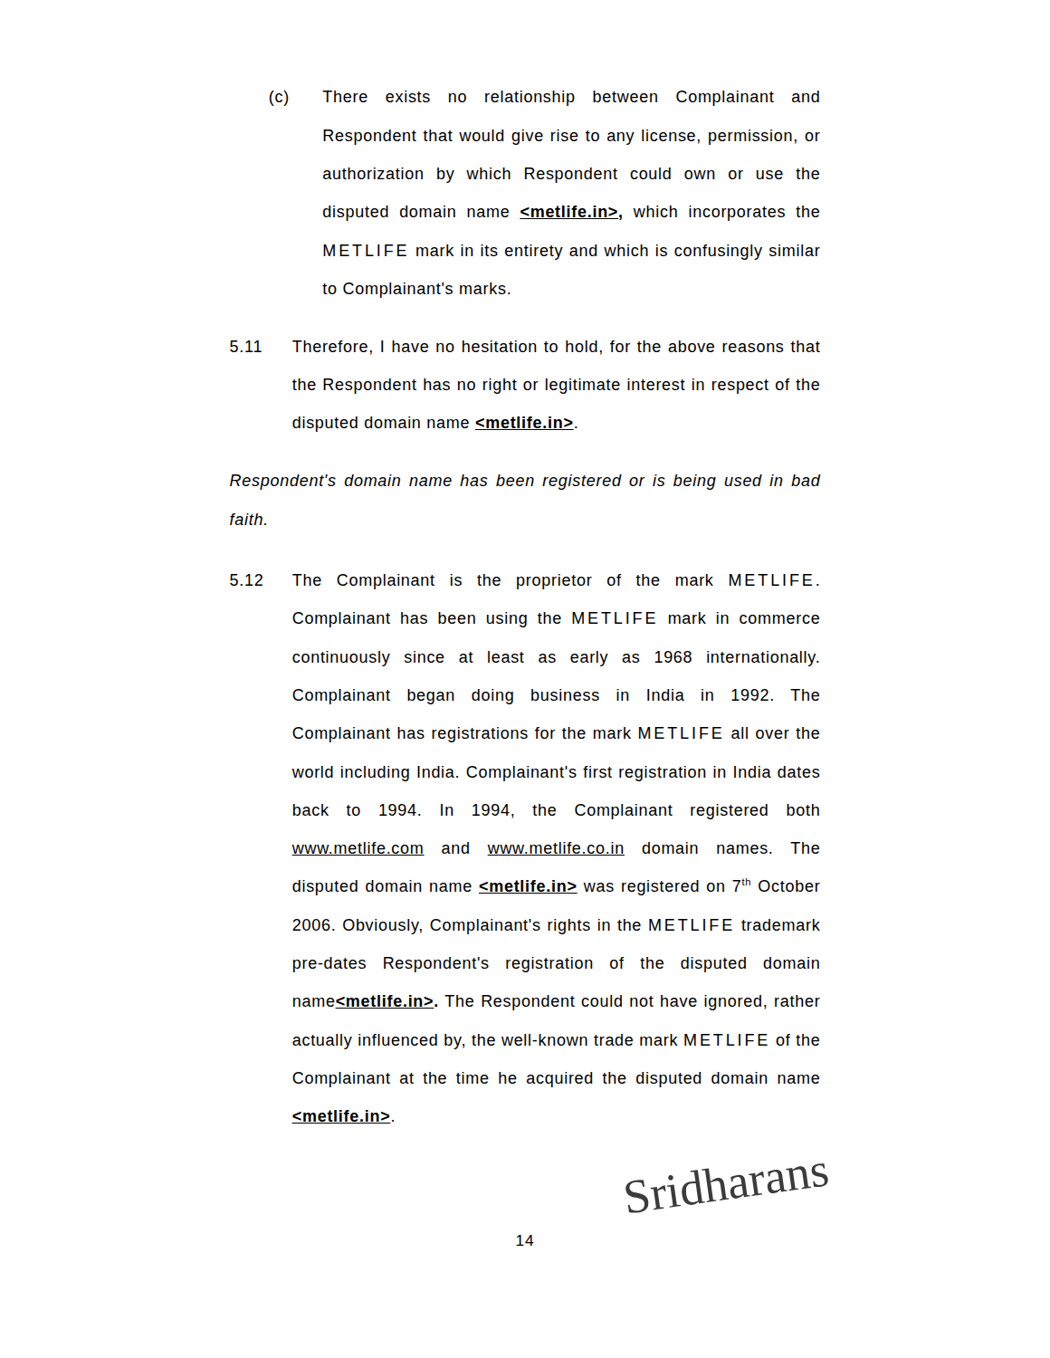(c)
There exists no relationship between Complainant and Respondent that would give rise to any license, permission, or authorization by which Respondent could own or use the disputed domain name <metlife.in>, which incorporates the METLIFE mark in its entirety and which is confusingly similar to Complainant's marks.
5.11
Therefore, I have no hesitation to hold, for the above reasons that the Respondent has no right or legitimate interest in respect of the disputed domain name <metlife.in>.
Respondent's domain name has been registered or is being used in bad faith.
5.12
The Complainant is the proprietor of the mark METLIFE. Complainant has been using the METLIFE mark in commerce continuously since at least as early as 1968 internationally. Complainant began doing business in India in 1992. The Complainant has registrations for the mark METLIFE all over the world including India. Complainant's first registration in India dates back to 1994. In 1994, the Complainant registered both www.metlife.com and www.metlife.co.in domain names. The disputed domain name <metlife.in> was registered on 7th October 2006. Obviously, Complainant's rights in the METLIFE trademark pre-dates Respondent's registration of the disputed domain name<metlife.in>. The Respondent could not have ignored, rather actually influenced by, the well-known trade mark METLIFE of the Complainant at the time he acquired the disputed domain name <metlife.in>.
Sridharans
14